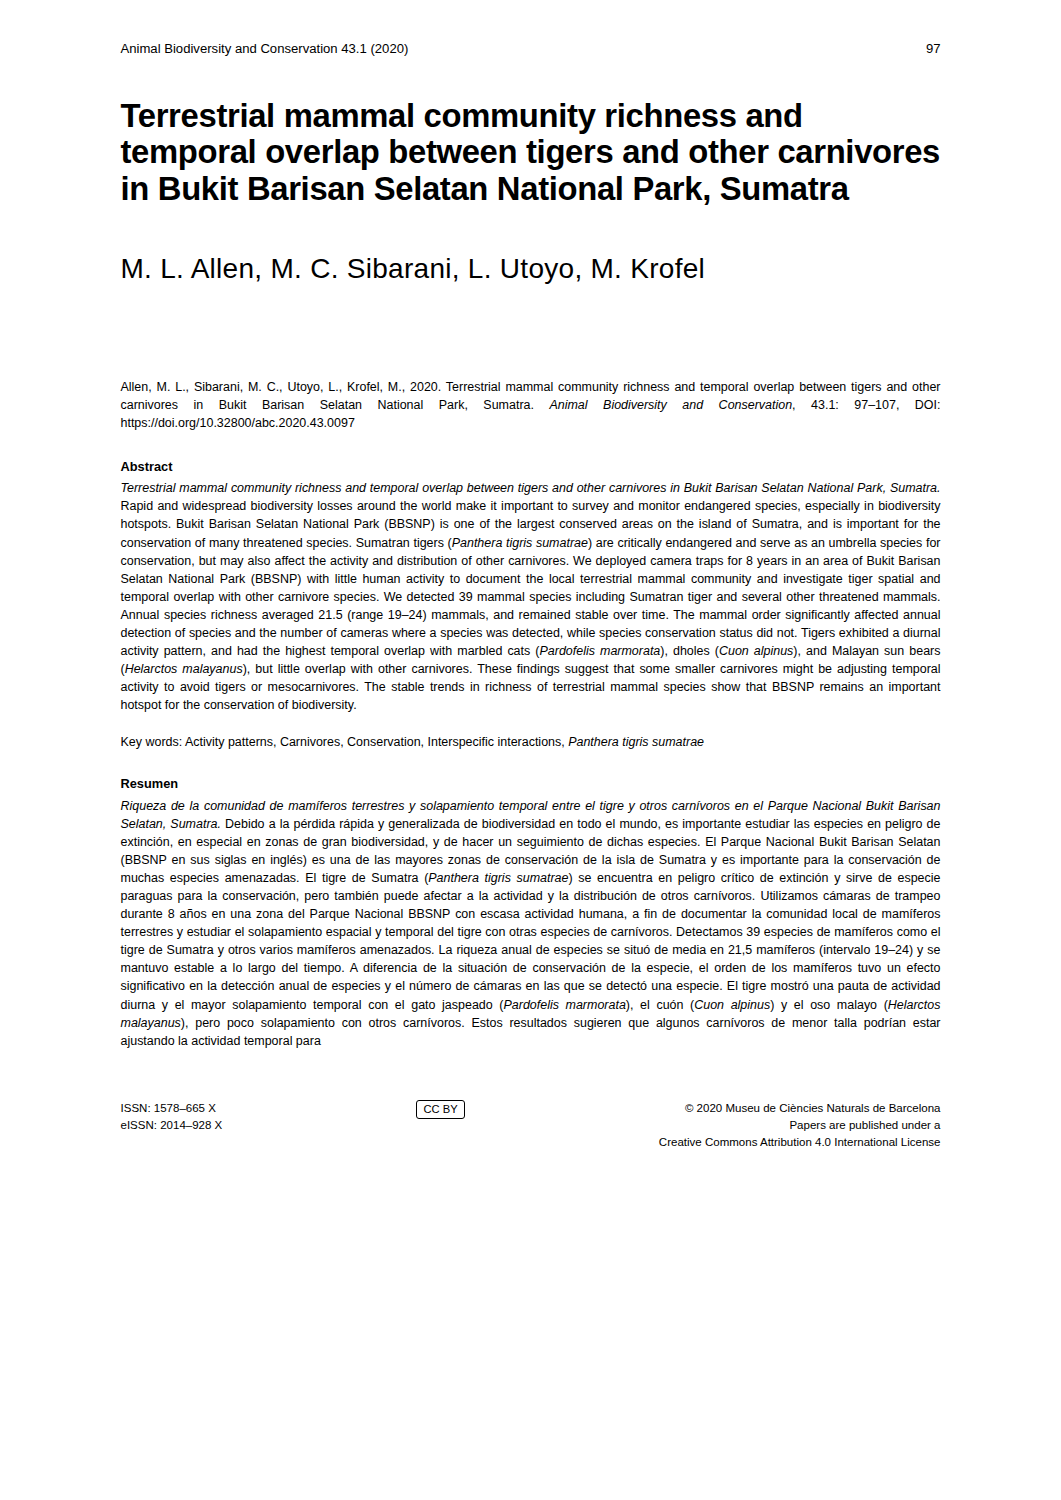Animal Biodiversity and Conservation 43.1 (2020) 97
Terrestrial mammal community richness and temporal overlap between tigers and other carnivores in Bukit Barisan Selatan National Park, Sumatra
M. L. Allen, M. C. Sibarani, L. Utoyo, M. Krofel
Allen, M. L., Sibarani, M. C., Utoyo, L., Krofel, M., 2020. Terrestrial mammal community richness and temporal overlap between tigers and other carnivores in Bukit Barisan Selatan National Park, Sumatra. Animal Biodiversity and Conservation, 43.1: 97–107, DOI: https://doi.org/10.32800/abc.2020.43.0097
Abstract
Terrestrial mammal community richness and temporal overlap between tigers and other carnivores in Bukit Barisan Selatan National Park, Sumatra. Rapid and widespread biodiversity losses around the world make it important to survey and monitor endangered species, especially in biodiversity hotspots. Bukit Barisan Selatan National Park (BBSNP) is one of the largest conserved areas on the island of Sumatra, and is important for the conservation of many threatened species. Sumatran tigers (Panthera tigris sumatrae) are critically endangered and serve as an umbrella species for conservation, but may also affect the activity and distribution of other carnivores. We deployed camera traps for 8 years in an area of Bukit Barisan Selatan National Park (BBSNP) with little human activity to document the local terrestrial mammal community and investigate tiger spatial and temporal overlap with other carnivore species. We detected 39 mammal species including Sumatran tiger and several other threatened mammals. Annual species richness averaged 21.5 (range 19–24) mammals, and remained stable over time. The mammal order significantly affected annual detection of species and the number of cameras where a species was detected, while species conservation status did not. Tigers exhibited a diurnal activity pattern, and had the highest temporal overlap with marbled cats (Pardofelis marmorata), dholes (Cuon alpinus), and Malayan sun bears (Helarctos malayanus), but little overlap with other carnivores. These findings suggest that some smaller carnivores might be adjusting temporal activity to avoid tigers or mesocarnivores. The stable trends in richness of terrestrial mammal species show that BBSNP remains an important hotspot for the conservation of biodiversity.
Key words: Activity patterns, Carnivores, Conservation, Interspecific interactions, Panthera tigris sumatrae
Resumen
Riqueza de la comunidad de mamíferos terrestres y solapamiento temporal entre el tigre y otros carnívoros en el Parque Nacional Bukit Barisan Selatan, Sumatra. Debido a la pérdida rápida y generalizada de biodiversidad en todo el mundo, es importante estudiar las especies en peligro de extinción, en especial en zonas de gran biodiversidad, y de hacer un seguimiento de dichas especies. El Parque Nacional Bukit Barisan Selatan (BBSNP en sus siglas en inglés) es una de las mayores zonas de conservación de la isla de Sumatra y es importante para la conservación de muchas especies amenazadas. El tigre de Sumatra (Panthera tigris sumatrae) se encuentra en peligro crítico de extinción y sirve de especie paraguas para la conservación, pero también puede afectar a la actividad y la distribución de otros carnívoros. Utilizamos cámaras de trampeo durante 8 años en una zona del Parque Nacional BBSNP con escasa actividad humana, a fin de documentar la comunidad local de mamíferos terrestres y estudiar el solapamiento espacial y temporal del tigre con otras especies de carnívoros. Detectamos 39 especies de mamíferos como el tigre de Sumatra y otros varios mamíferos amenazados. La riqueza anual de especies se situó de media en 21,5 mamíferos (intervalo 19–24) y se mantuvo estable a lo largo del tiempo. A diferencia de la situación de conservación de la especie, el orden de los mamíferos tuvo un efecto significativo en la detección anual de especies y el número de cámaras en las que se detectó una especie. El tigre mostró una pauta de actividad diurna y el mayor solapamiento temporal con el gato jaspeado (Pardofelis marmorata), el cuón (Cuon alpinus) y el oso malayo (Helarctos malayanus), pero poco solapamiento con otros carnívoros. Estos resultados sugieren que algunos carnívoros de menor talla podrían estar ajustando la actividad temporal para
ISSN: 1578–665 X
eISSN: 2014–928 X
CC BY
© 2020 Museu de Ciències Naturals de Barcelona
Papers are published under a
Creative Commons Attribution 4.0 International License